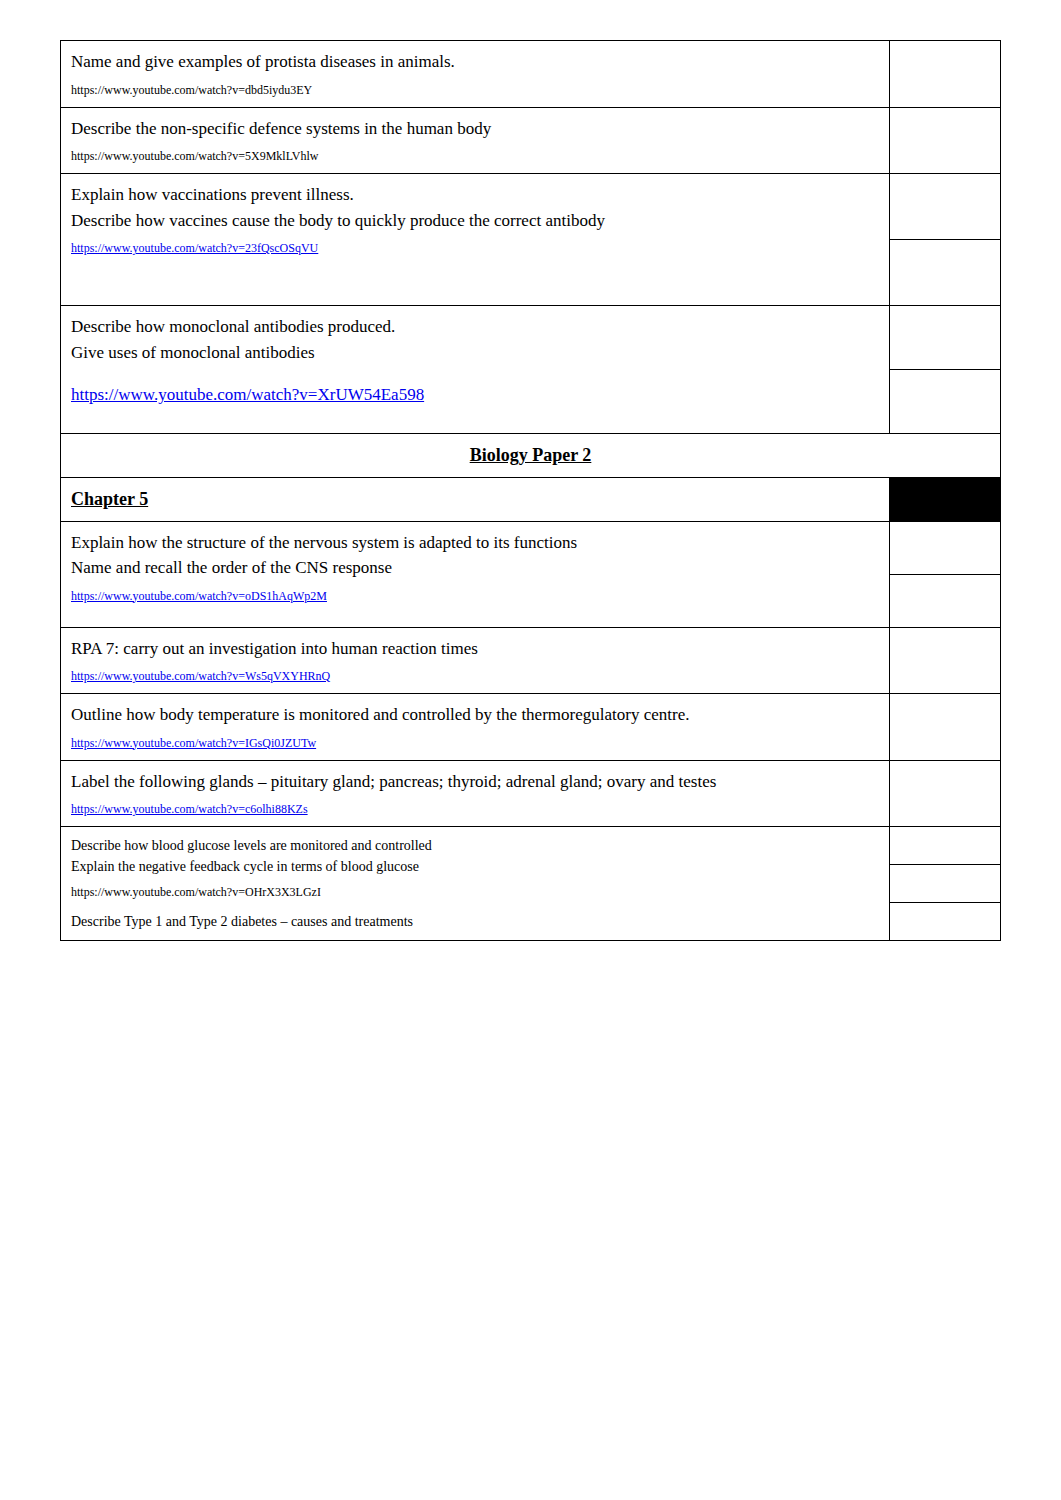| Name and give examples of protista diseases in animals. https://www.youtube.com/watch?v=dbd5iydu3EY | |
| Describe the non-specific defence systems in the human body https://www.youtube.com/watch?v=5X9MklLVhlw | |
| Explain how vaccinations prevent illness. Describe how vaccines cause the body to quickly produce the correct antibody https://www.youtube.com/watch?v=23fQscOSqVU | |
| Describe how monoclonal antibodies produced. Give uses of monoclonal antibodies https://www.youtube.com/watch?v=XrUW54Ea598 | |
| Biology Paper 2 |
| Chapter 5 | |
| Explain how the structure of the nervous system is adapted to its functions Name and recall the order of the CNS response https://www.youtube.com/watch?v=oDS1hAqWp2M | |
| RPA 7: carry out an investigation into human reaction times https://www.youtube.com/watch?v=Ws5qVXYHRnQ | |
| Outline how body temperature is monitored and controlled by the thermoregulatory centre. https://www.youtube.com/watch?v=IGsQi0JZUTw | |
| Label the following glands – pituitary gland; pancreas; thyroid; adrenal gland; ovary and testes https://www.youtube.com/watch?v=c6olhi88KZs | |
| Describe how blood glucose levels are monitored and controlled Explain the negative feedback cycle in terms of blood glucose https://www.youtube.com/watch?v=OHrX3X3LGzI Describe Type 1 and Type 2 diabetes – causes and treatments | |